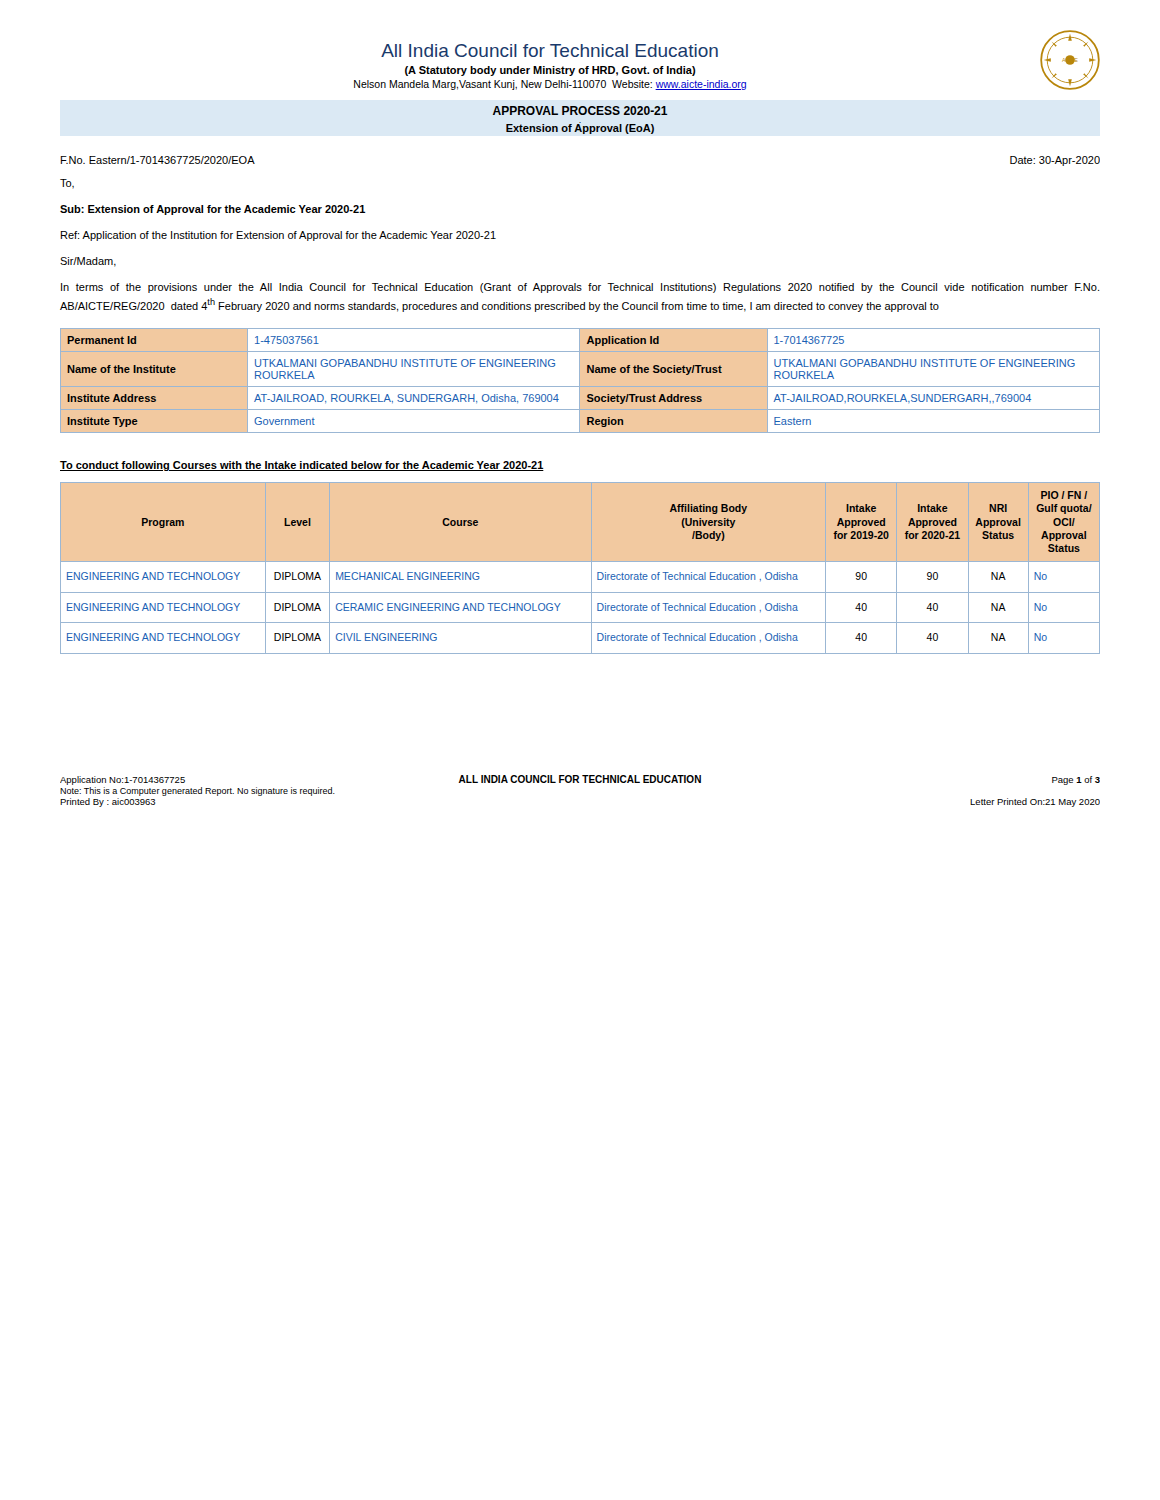All India Council for Technical Education
(A Statutory body under Ministry of HRD, Govt. of India)
Nelson Mandela Marg,Vasant Kunj, New Delhi-110070 Website: www.aicte-india.org
APPROVAL PROCESS 2020-21
.
Extension of Approval (EoA)
F.No. Eastern/1-7014367725/2020/EOA Date: 30-Apr-2020
To,
Sub: Extension of Approval for the Academic Year 2020-21
Ref: Application of the Institution for Extension of Approval for the Academic Year 2020-21
Sir/Madam,
In terms of the provisions under the All India Council for Technical Education (Grant of Approvals for Technical Institutions) Regulations 2020 notified by the Council vide notification number F.No. AB/AICTE/REG/2020 dated 4th February 2020 and norms standards, procedures and conditions prescribed by the Council from time to time, I am directed to convey the approval to
| Permanent Id | 1-475037561 | Application Id | 1-7014367725 |
| Name of the Institute | UTKALMANI GOPABANDHU INSTITUTE OF ENGINEERING ROURKELA | Name of the Society/Trust | UTKALMANI GOPABANDHU INSTITUTE OF ENGINEERING ROURKELA |
| Institute Address | AT-JAILROAD, ROURKELA, SUNDERGARH, Odisha, 769004 | Society/Trust Address | AT-JAILROAD,ROURKELA,SUNDERGARH,,769004 |
| Institute Type | Government | Region | Eastern |
To conduct following Courses with the Intake indicated below for the Academic Year 2020-21
| Program | Level | Course | Affiliating Body (University /Body) | Intake Approved for 2019-20 | Intake Approved for 2020-21 | NRI Approval Status | PIO / FN / Gulf quota/ OCI/ Approval Status |
| --- | --- | --- | --- | --- | --- | --- | --- |
| ENGINEERING AND TECHNOLOGY | DIPLOMA | MECHANICAL ENGINEERING | Directorate of Technical Education , Odisha | 90 | 90 | NA | No |
| ENGINEERING AND TECHNOLOGY | DIPLOMA | CERAMIC ENGINEERING AND TECHNOLOGY | Directorate of Technical Education , Odisha | 40 | 40 | NA | No |
| ENGINEERING AND TECHNOLOGY | DIPLOMA | CIVIL ENGINEERING | Directorate of Technical Education , Odisha | 40 | 40 | NA | No |
Application No:1-7014367725
Note: This is a Computer generated Report. No signature is required.
Printed By : aic003963
ALL INDIA COUNCIL FOR TECHNICAL EDUCATION
Page 1 of 3
Letter Printed On:21 May 2020